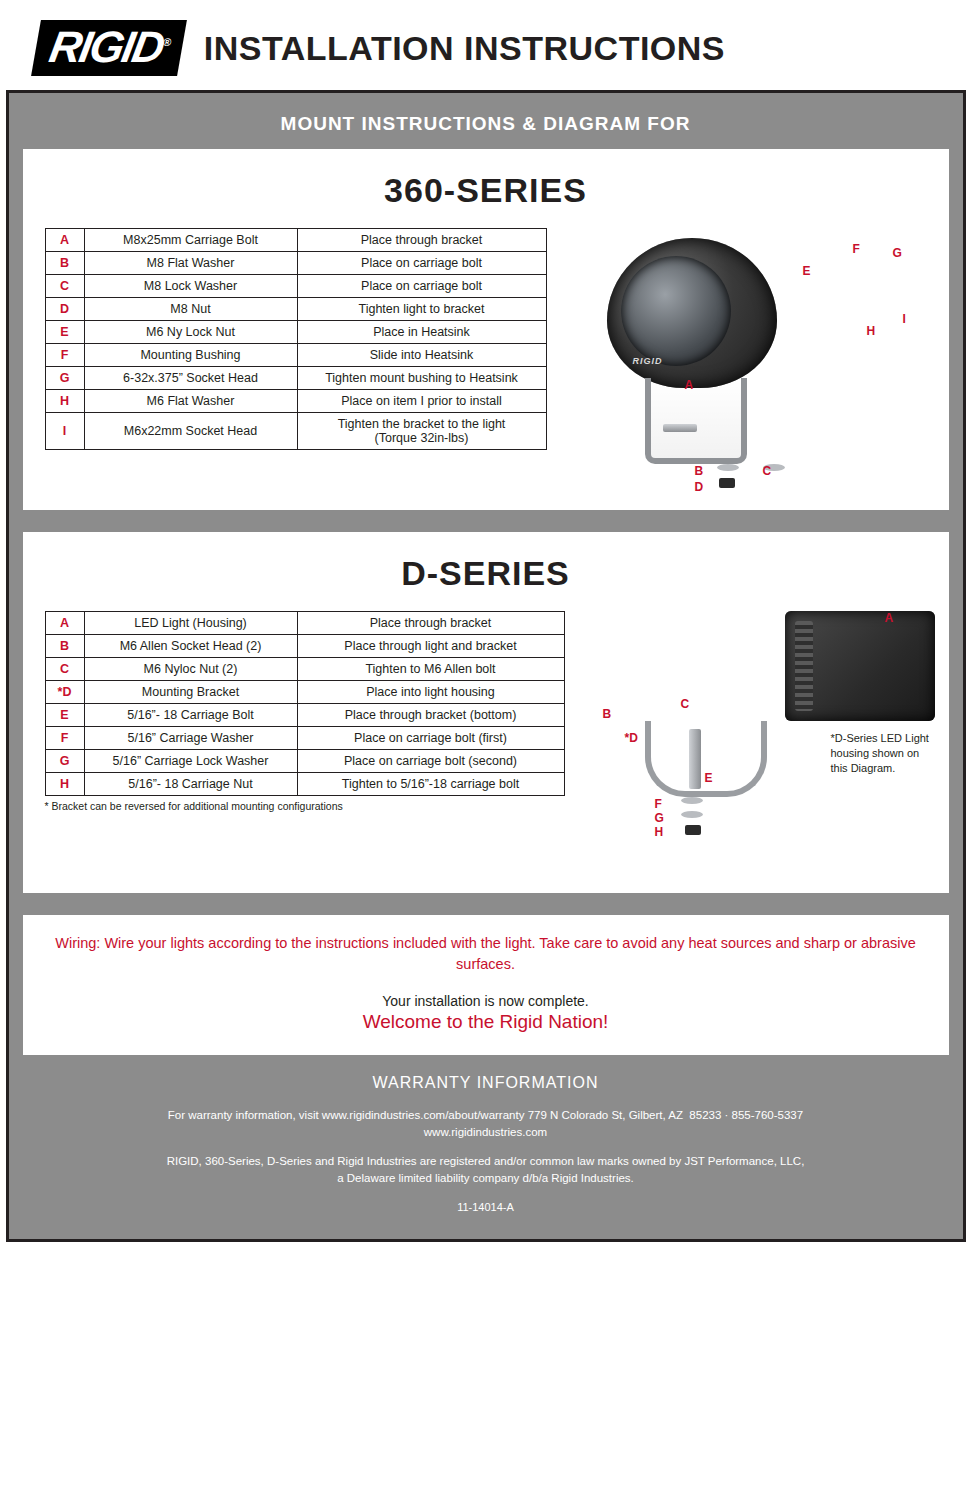RIGID®
INSTALLATION INSTRUCTIONS
MOUNT INSTRUCTIONS & DIAGRAM FOR
360-SERIES
| A | M8x25mm Carriage Bolt | Place through bracket |
| B | M8 Flat Washer | Place on carriage bolt |
| C | M8 Lock Washer | Place on carriage bolt |
| D | M8 Nut | Tighten light to bracket |
| E | M6 Ny Lock Nut | Place in Heatsink |
| F | Mounting Bushing | Slide into Heatsink |
| G | 6-32x.375” Socket Head | Tighten mount bushing to Heatsink |
| H | M6 Flat Washer | Place on item I prior to install |
| I | M6x22mm Socket Head | Tighten the bracket to the light (Torque 32in-lbs) |
RIGID
A B C D E F G H I
D-SERIES
| A | LED Light (Housing) | Place through bracket |
| B | M6 Allen Socket Head (2) | Place through light and bracket |
| C | M6 Nyloc Nut (2) | Tighten to M6 Allen bolt |
| *D | Mounting Bracket | Place into light housing |
| E | 5/16”- 18 Carriage Bolt | Place through bracket (bottom) |
| F | 5/16” Carriage Washer | Place on carriage bolt (first) |
| G | 5/16” Carriage Lock Washer | Place on carriage bolt (second) |
| H | 5/16”- 18 Carriage Nut | Tighten to 5/16”-18 carriage bolt |
* Bracket can be reversed for additional mounting configurations
A B C *D E F G H
*D-Series LED Light
housing shown on
this Diagram.
Wiring: Wire your lights according to the instructions included with the light. Take care to avoid any heat sources and sharp or abrasive surfaces.
Your installation is now complete.
Welcome to the Rigid Nation!
WARRANTY INFORMATION
For warranty information, visit www.rigidindustries.com/about/warranty 779 N Colorado St, Gilbert, AZ 85233 · 855-760-5337
www.rigidindustries.com
RIGID, 360-Series, D-Series and Rigid Industries are registered and/or common law marks owned by JST Performance, LLC,
a Delaware limited liability company d/b/a Rigid Industries.
11-14014-A